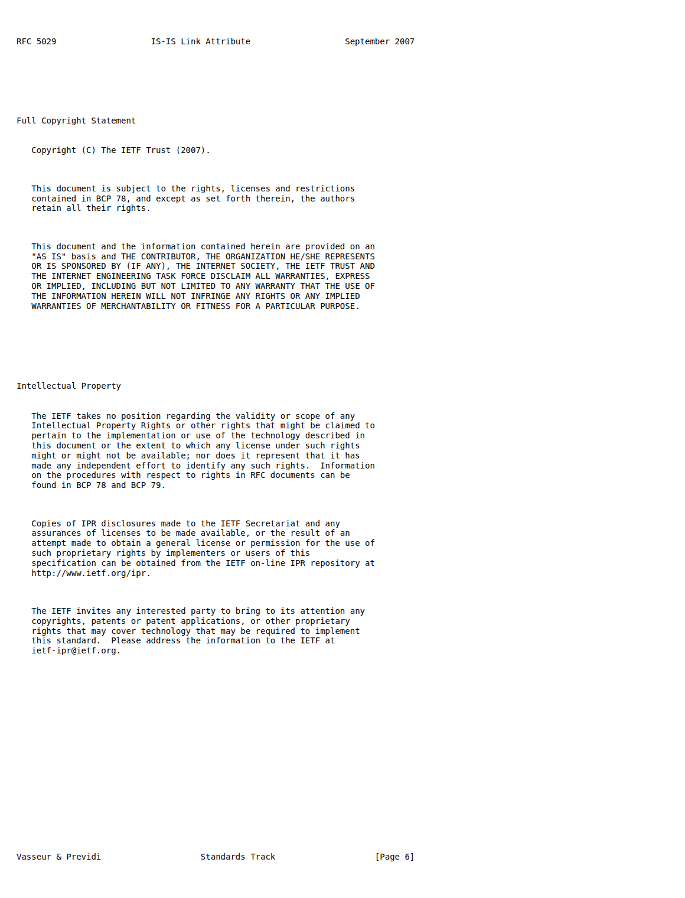RFC 5029 IS-IS Link Attribute September 2007
Full Copyright Statement
Copyright (C) The IETF Trust (2007).
This document is subject to the rights, licenses and restrictions contained in BCP 78, and except as set forth therein, the authors retain all their rights.
This document and the information contained herein are provided on an "AS IS" basis and THE CONTRIBUTOR, THE ORGANIZATION HE/SHE REPRESENTS OR IS SPONSORED BY (IF ANY), THE INTERNET SOCIETY, THE IETF TRUST AND THE INTERNET ENGINEERING TASK FORCE DISCLAIM ALL WARRANTIES, EXPRESS OR IMPLIED, INCLUDING BUT NOT LIMITED TO ANY WARRANTY THAT THE USE OF THE INFORMATION HEREIN WILL NOT INFRINGE ANY RIGHTS OR ANY IMPLIED WARRANTIES OF MERCHANTABILITY OR FITNESS FOR A PARTICULAR PURPOSE.
Intellectual Property
The IETF takes no position regarding the validity or scope of any Intellectual Property Rights or other rights that might be claimed to pertain to the implementation or use of the technology described in this document or the extent to which any license under such rights might or might not be available; nor does it represent that it has made any independent effort to identify any such rights. Information on the procedures with respect to rights in RFC documents can be found in BCP 78 and BCP 79.
Copies of IPR disclosures made to the IETF Secretariat and any assurances of licenses to be made available, or the result of an attempt made to obtain a general license or permission for the use of such proprietary rights by implementers or users of this specification can be obtained from the IETF on-line IPR repository at http://www.ietf.org/ipr.
The IETF invites any interested party to bring to its attention any copyrights, patents or patent applications, or other proprietary rights that may cover technology that may be required to implement this standard. Please address the information to the IETF at ietf-ipr@ietf.org.
Vasseur & Previdi Standards Track[Page 6]